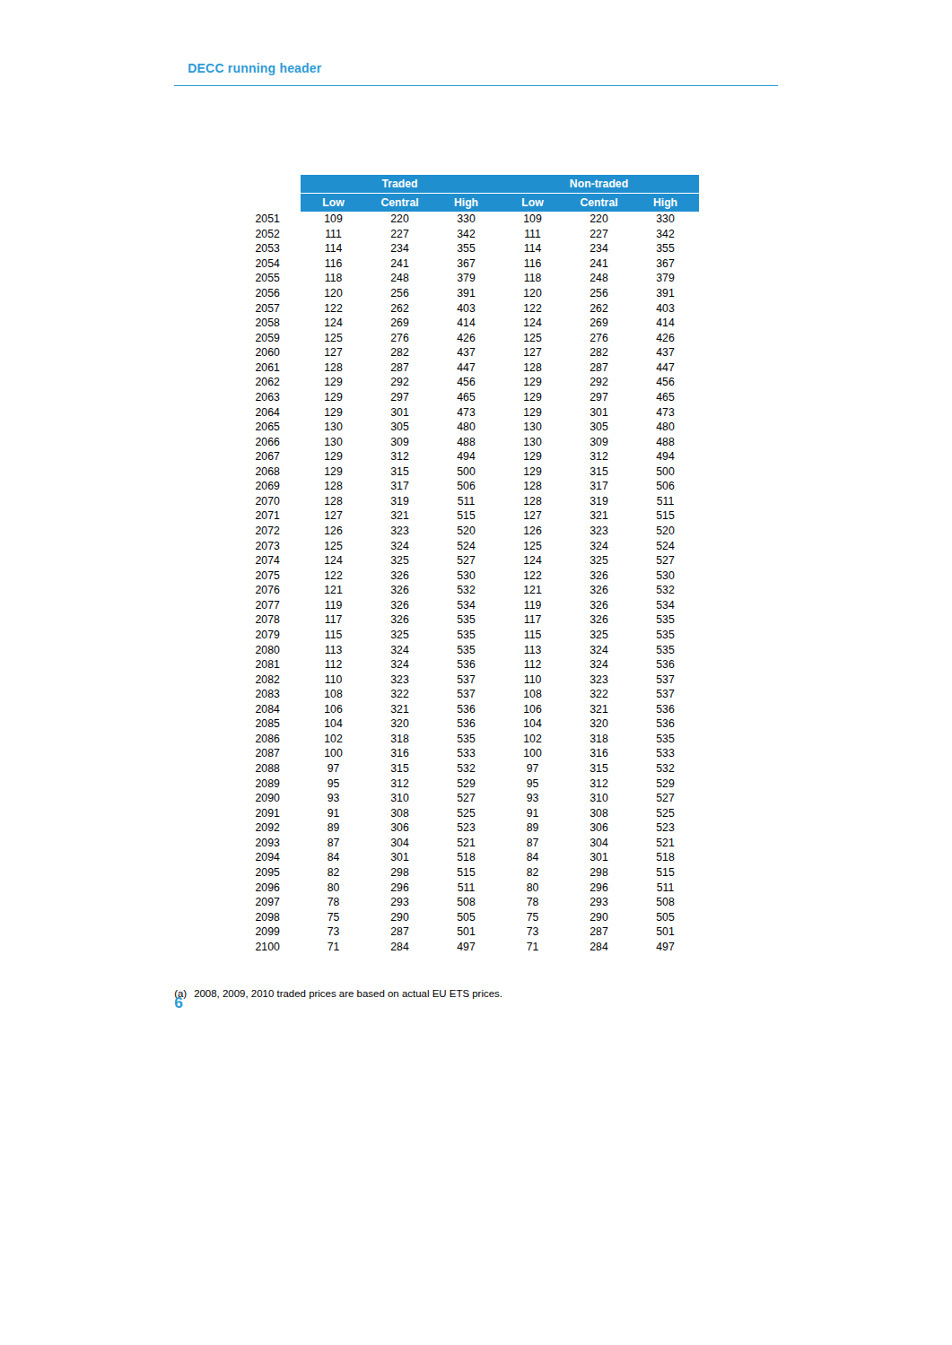DECC running header
| | Traded | Non-traded |
| --- | --- | --- |
| | Low | Central | High | Low | Central | High |
| 2051 | 109 | 220 | 330 | 109 | 220 | 330 |
| 2052 | 111 | 227 | 342 | 111 | 227 | 342 |
| 2053 | 114 | 234 | 355 | 114 | 234 | 355 |
| 2054 | 116 | 241 | 367 | 116 | 241 | 367 |
| 2055 | 118 | 248 | 379 | 118 | 248 | 379 |
| 2056 | 120 | 256 | 391 | 120 | 256 | 391 |
| 2057 | 122 | 262 | 403 | 122 | 262 | 403 |
| 2058 | 124 | 269 | 414 | 124 | 269 | 414 |
| 2059 | 125 | 276 | 426 | 125 | 276 | 426 |
| 2060 | 127 | 282 | 437 | 127 | 282 | 437 |
| 2061 | 128 | 287 | 447 | 128 | 287 | 447 |
| 2062 | 129 | 292 | 456 | 129 | 292 | 456 |
| 2063 | 129 | 297 | 465 | 129 | 297 | 465 |
| 2064 | 129 | 301 | 473 | 129 | 301 | 473 |
| 2065 | 130 | 305 | 480 | 130 | 305 | 480 |
| 2066 | 130 | 309 | 488 | 130 | 309 | 488 |
| 2067 | 129 | 312 | 494 | 129 | 312 | 494 |
| 2068 | 129 | 315 | 500 | 129 | 315 | 500 |
| 2069 | 128 | 317 | 506 | 128 | 317 | 506 |
| 2070 | 128 | 319 | 511 | 128 | 319 | 511 |
| 2071 | 127 | 321 | 515 | 127 | 321 | 515 |
| 2072 | 126 | 323 | 520 | 126 | 323 | 520 |
| 2073 | 125 | 324 | 524 | 125 | 324 | 524 |
| 2074 | 124 | 325 | 527 | 124 | 325 | 527 |
| 2075 | 122 | 326 | 530 | 122 | 326 | 530 |
| 2076 | 121 | 326 | 532 | 121 | 326 | 532 |
| 2077 | 119 | 326 | 534 | 119 | 326 | 534 |
| 2078 | 117 | 326 | 535 | 117 | 326 | 535 |
| 2079 | 115 | 325 | 535 | 115 | 325 | 535 |
| 2080 | 113 | 324 | 535 | 113 | 324 | 535 |
| 2081 | 112 | 324 | 536 | 112 | 324 | 536 |
| 2082 | 110 | 323 | 537 | 110 | 323 | 537 |
| 2083 | 108 | 322 | 537 | 108 | 322 | 537 |
| 2084 | 106 | 321 | 536 | 106 | 321 | 536 |
| 2085 | 104 | 320 | 536 | 104 | 320 | 536 |
| 2086 | 102 | 318 | 535 | 102 | 318 | 535 |
| 2087 | 100 | 316 | 533 | 100 | 316 | 533 |
| 2088 | 97 | 315 | 532 | 97 | 315 | 532 |
| 2089 | 95 | 312 | 529 | 95 | 312 | 529 |
| 2090 | 93 | 310 | 527 | 93 | 310 | 527 |
| 2091 | 91 | 308 | 525 | 91 | 308 | 525 |
| 2092 | 89 | 306 | 523 | 89 | 306 | 523 |
| 2093 | 87 | 304 | 521 | 87 | 304 | 521 |
| 2094 | 84 | 301 | 518 | 84 | 301 | 518 |
| 2095 | 82 | 298 | 515 | 82 | 298 | 515 |
| 2096 | 80 | 296 | 511 | 80 | 296 | 511 |
| 2097 | 78 | 293 | 508 | 78 | 293 | 508 |
| 2098 | 75 | 290 | 505 | 75 | 290 | 505 |
| 2099 | 73 | 287 | 501 | 73 | 287 | 501 |
| 2100 | 71 | 284 | 497 | 71 | 284 | 497 |
(a) 2008, 2009, 2010 traded prices are based on actual EU ETS prices.
6